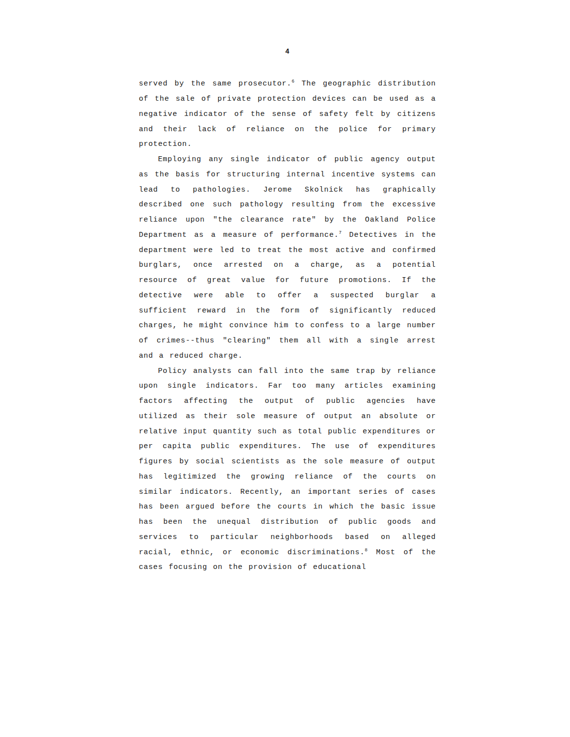4
served by the same prosecutor.6 The geographic distribution of the sale of private protection devices can be used as a negative indicator of the sense of safety felt by citizens and their lack of reliance on the police for primary protection.
Employing any single indicator of public agency output as the basis for structuring internal incentive systems can lead to pathologies. Jerome Skolnick has graphically described one such pathology resulting from the excessive reliance upon "the clearance rate" by the Oakland Police Department as a measure of performance.7 Detectives in the department were led to treat the most active and confirmed burglars, once arrested on a charge, as a potential resource of great value for future promotions. If the detective were able to offer a suspected burglar a sufficient reward in the form of significantly reduced charges, he might convince him to confess to a large number of crimes--thus "clearing" them all with a single arrest and a reduced charge.
Policy analysts can fall into the same trap by reliance upon single indicators. Far too many articles examining factors affecting the output of public agencies have utilized as their sole measure of output an absolute or relative input quantity such as total public expenditures or per capita public expenditures. The use of expenditures figures by social scientists as the sole measure of output has legitimized the growing reliance of the courts on similar indicators. Recently, an important series of cases has been argued before the courts in which the basic issue has been the unequal distribution of public goods and services to particular neighborhoods based on alleged racial, ethnic, or economic discriminations.8 Most of the cases focusing on the provision of educational